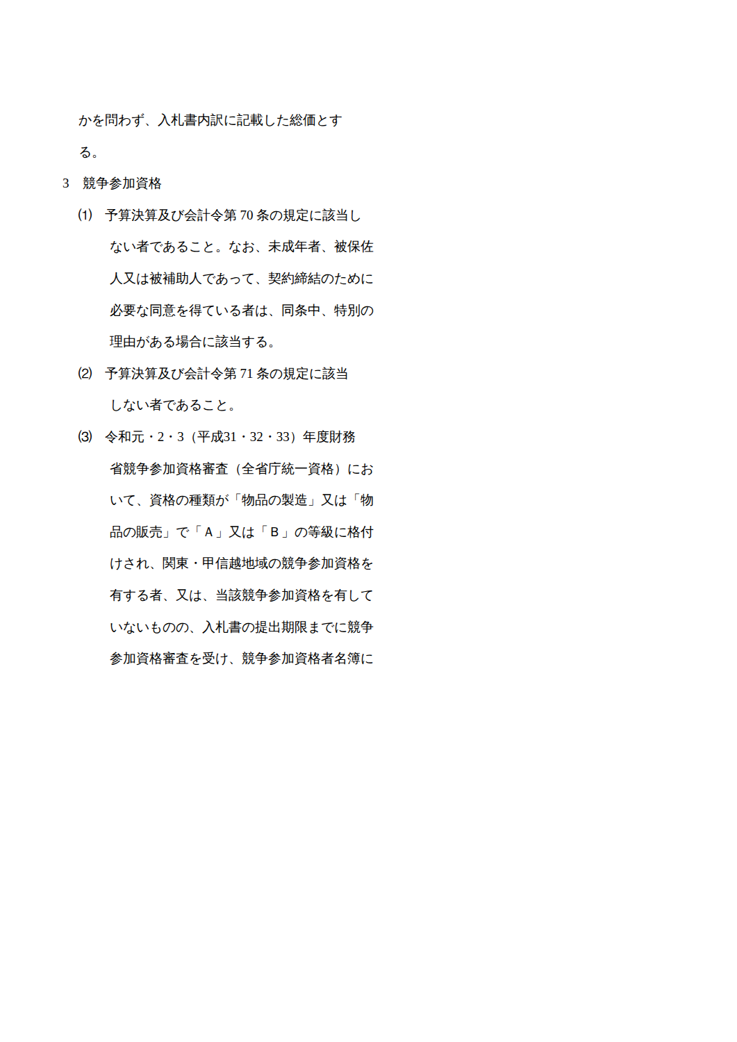かを問わず、入札書内訳に記載した総価とす
る。
3　競争参加資格
⑴　予算決算及び会計令第 70 条の規定に該当し
ない者であること。なお、未成年者、被保佐
人又は被補助人であって、契約締結のために
必要な同意を得ている者は、同条中、特別の
理由がある場合に該当する。
⑵　予算決算及び会計令第 71 条の規定に該当
しない者であること。
⑶　令和元・2・3（平成31・32・33）年度財務
省競争参加資格審査（全省庁統一資格）にお
いて、資格の種類が「物品の製造」又は「物
品の販売」で「Ａ」又は「Ｂ」の等級に格付
けされ、関東・甲信越地域の競争参加資格を
有する者、又は、当該競争参加資格を有して
いないものの、入札書の提出期限までに競争
参加資格審査を受け、競争参加資格者名簿に